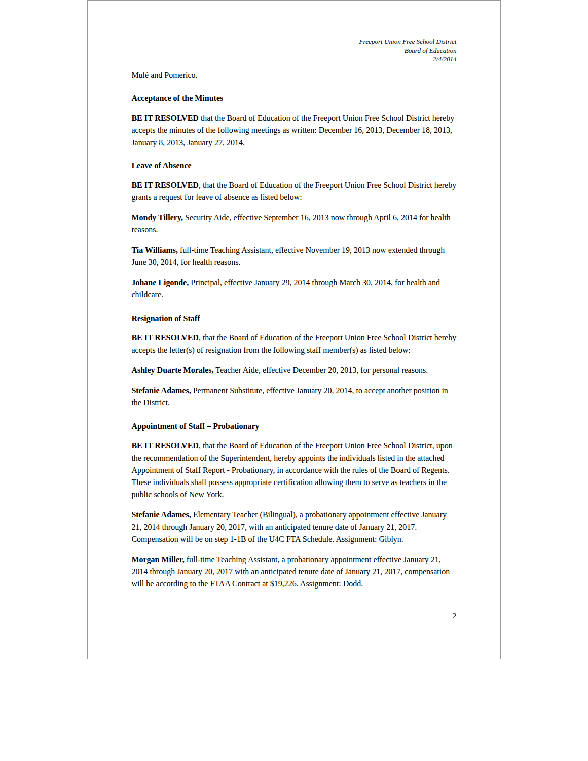Freeport Union Free School District
Board of Education
2/4/2014
Mulé and Pomerico.
Acceptance of the Minutes
BE IT RESOLVED that the Board of Education of the Freeport Union Free School District hereby accepts the minutes of the following meetings as written: December 16, 2013, December 18, 2013, January 8, 2013, January 27, 2014.
Leave of Absence
BE IT RESOLVED, that the Board of Education of the Freeport Union Free School District hereby grants a request for leave of absence as listed below:
Mondy Tillery, Security Aide, effective September 16, 2013 now through April 6, 2014 for health reasons.
Tia Williams, full-time Teaching Assistant, effective November 19, 2013 now extended through June 30, 2014, for health reasons.
Johane Ligonde, Principal, effective January 29, 2014 through March 30, 2014, for health and childcare.
Resignation of Staff
BE IT RESOLVED, that the Board of Education of the Freeport Union Free School District hereby accepts the letter(s) of resignation from the following staff member(s) as listed below:
Ashley Duarte Morales, Teacher Aide, effective December 20, 2013, for personal reasons.
Stefanie Adames, Permanent Substitute, effective January 20, 2014, to accept another position in the District.
Appointment of Staff – Probationary
BE IT RESOLVED, that the Board of Education of the Freeport Union Free School District, upon the recommendation of the Superintendent, hereby appoints the individuals listed in the attached Appointment of Staff Report - Probationary, in accordance with the rules of the Board of Regents. These individuals shall possess appropriate certification allowing them to serve as teachers in the public schools of New York.
Stefanie Adames, Elementary Teacher (Bilingual), a probationary appointment effective January 21, 2014 through January 20, 2017, with an anticipated tenure date of January 21, 2017. Compensation will be on step 1-1B of the U4C FTA Schedule. Assignment: Giblyn.
Morgan Miller, full-time Teaching Assistant, a probationary appointment effective January 21, 2014 through January 20, 2017 with an anticipated tenure date of January 21, 2017, compensation will be according to the FTAA Contract at $19,226. Assignment: Dodd.
2